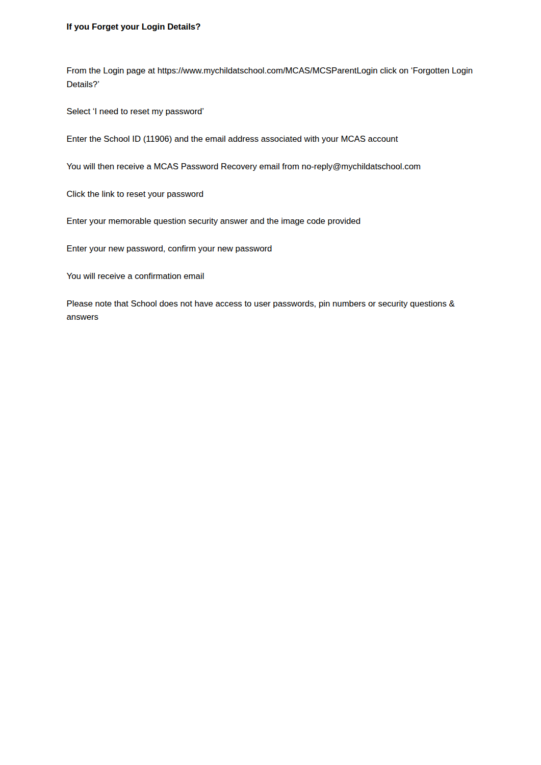If you Forget your Login Details?
From the Login page at https://www.mychildatschool.com/MCAS/MCSParentLogin click on ‘Forgotten Login Details?’
Select ‘I need to reset my password’
Enter the School ID (11906) and the email address associated with your MCAS account
You will then receive a MCAS Password Recovery email from no-reply@mychildatschool.com
Click the link to reset your password
Enter your memorable question security answer and the image code provided
Enter your new password, confirm your new password
You will receive a confirmation email
Please note that School does not have access to user passwords, pin numbers or security questions & answers